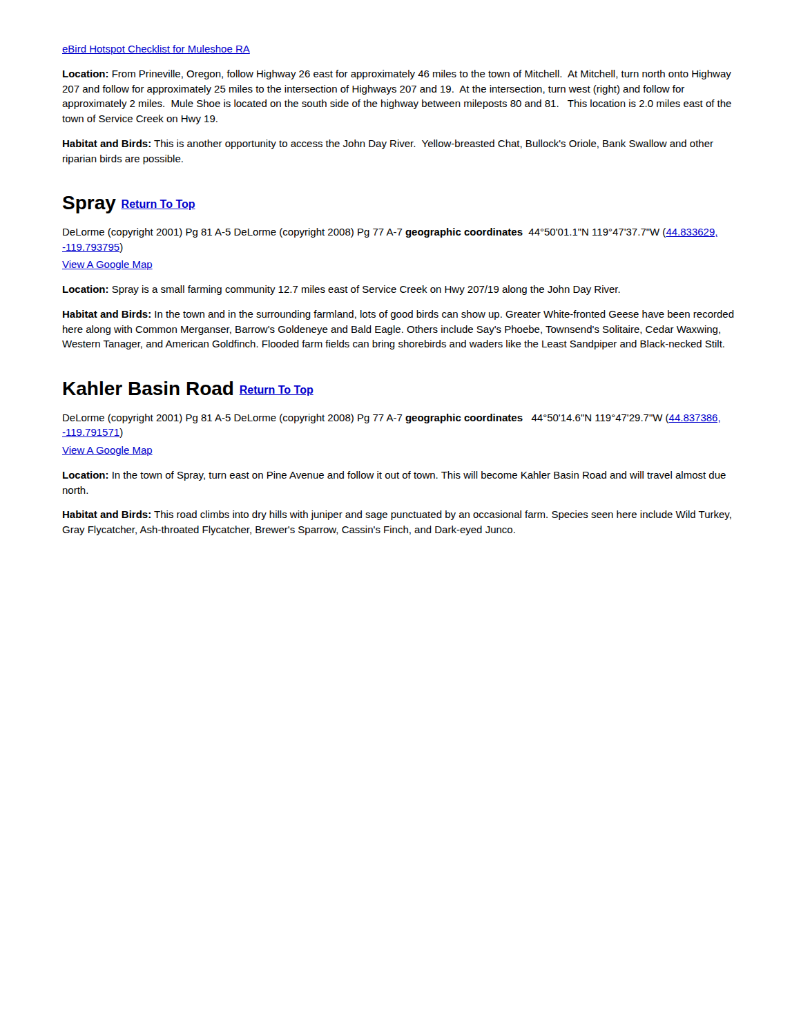eBird Hotspot Checklist for Muleshoe RA
Location: From Prineville, Oregon, follow Highway 26 east for approximately 46 miles to the town of Mitchell. At Mitchell, turn north onto Highway 207 and follow for approximately 25 miles to the intersection of Highways 207 and 19. At the intersection, turn west (right) and follow for approximately 2 miles. Mule Shoe is located on the south side of the highway between mileposts 80 and 81. This location is 2.0 miles east of the town of Service Creek on Hwy 19.
Habitat and Birds: This is another opportunity to access the John Day River. Yellow-breasted Chat, Bullock's Oriole, Bank Swallow and other riparian birds are possible.
Spray Return To Top
DeLorme (copyright 2001) Pg 81 A-5 DeLorme (copyright 2008) Pg 77 A-7 geographic coordinates 44°50'01.1"N 119°47'37.7"W (44.833629, -119.793795)
View A Google Map
Location: Spray is a small farming community 12.7 miles east of Service Creek on Hwy 207/19 along the John Day River.
Habitat and Birds: In the town and in the surrounding farmland, lots of good birds can show up. Greater White-fronted Geese have been recorded here along with Common Merganser, Barrow's Goldeneye and Bald Eagle. Others include Say's Phoebe, Townsend's Solitaire, Cedar Waxwing, Western Tanager, and American Goldfinch. Flooded farm fields can bring shorebirds and waders like the Least Sandpiper and Black-necked Stilt.
Kahler Basin Road Return To Top
DeLorme (copyright 2001) Pg 81 A-5 DeLorme (copyright 2008) Pg 77 A-7 geographic coordinates 44°50'14.6"N 119°47'29.7"W (44.837386, -119.791571)
View A Google Map
Location: In the town of Spray, turn east on Pine Avenue and follow it out of town. This will become Kahler Basin Road and will travel almost due north.
Habitat and Birds: This road climbs into dry hills with juniper and sage punctuated by an occasional farm. Species seen here include Wild Turkey, Gray Flycatcher, Ash-throated Flycatcher, Brewer's Sparrow, Cassin's Finch, and Dark-eyed Junco.